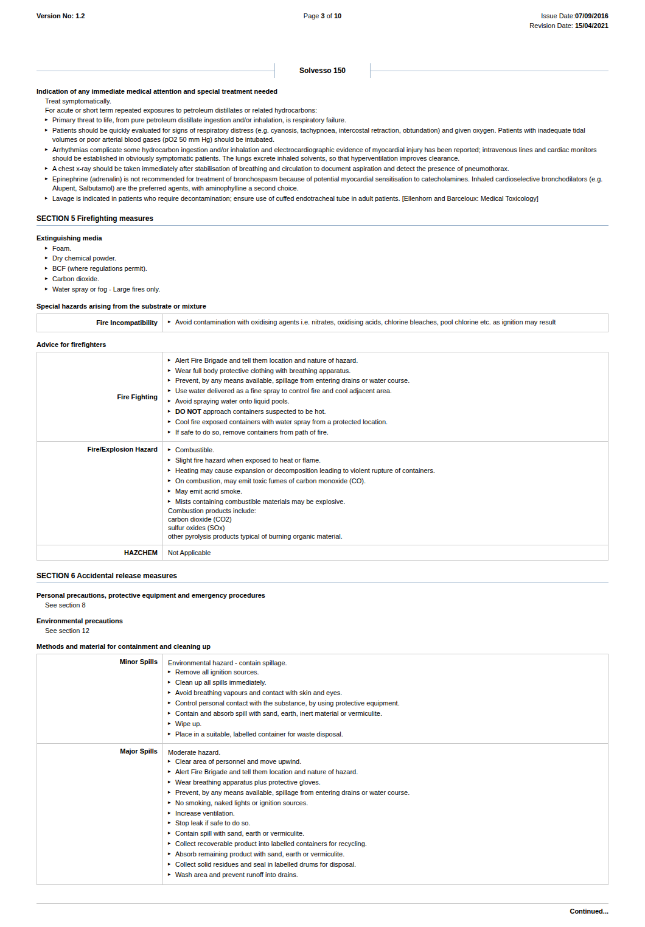Version No: 1.2
Page 3 of 10
Issue Date:07/09/2016
Revision Date: 15/04/2021
Solvesso 150
Indication of any immediate medical attention and special treatment needed
Treat symptomatically.
For acute or short term repeated exposures to petroleum distillates or related hydrocarbons:
Primary threat to life, from pure petroleum distillate ingestion and/or inhalation, is respiratory failure.
Patients should be quickly evaluated for signs of respiratory distress (e.g. cyanosis, tachypnoea, intercostal retraction, obtundation) and given oxygen. Patients with inadequate tidal volumes or poor arterial blood gases (pO2 50 mm Hg) should be intubated.
Arrhythmias complicate some hydrocarbon ingestion and/or inhalation and electrocardiographic evidence of myocardial injury has been reported; intravenous lines and cardiac monitors should be established in obviously symptomatic patients. The lungs excrete inhaled solvents, so that hyperventilation improves clearance.
A chest x-ray should be taken immediately after stabilisation of breathing and circulation to document aspiration and detect the presence of pneumothorax.
Epinephrine (adrenalin) is not recommended for treatment of bronchospasm because of potential myocardial sensitisation to catecholamines. Inhaled cardioselective bronchodilators (e.g. Alupent, Salbutamol) are the preferred agents, with aminophylline a second choice.
Lavage is indicated in patients who require decontamination; ensure use of cuffed endotracheal tube in adult patients. [Ellenhorn and Barceloux: Medical Toxicology]
SECTION 5 Firefighting measures
Extinguishing media
Foam.
Dry chemical powder.
BCF (where regulations permit).
Carbon dioxide.
Water spray or fog - Large fires only.
Special hazards arising from the substrate or mixture
| Fire Incompatibility | Avoid contamination with oxidising agents i.e. nitrates, oxidising acids, chlorine bleaches, pool chlorine etc. as ignition may result |
Advice for firefighters
| Fire Fighting | Alert Fire Brigade and tell them location and nature of hazard. Wear full body protective clothing with breathing apparatus. Prevent, by any means available, spillage from entering drains or water course. Use water delivered as a fine spray to control fire and cool adjacent area. Avoid spraying water onto liquid pools. DO NOT approach containers suspected to be hot. Cool fire exposed containers with water spray from a protected location. If safe to do so, remove containers from path of fire. |
| Fire/Explosion Hazard | Combustible. Slight fire hazard when exposed to heat or flame. Heating may cause expansion or decomposition leading to violent rupture of containers. On combustion, may emit toxic fumes of carbon monoxide (CO). May emit acrid smoke. Mists containing combustible materials may be explosive. Combustion products include: carbon dioxide (CO2) sulfur oxides (SOx) other pyrolysis products typical of burning organic material. |
| HAZCHEM | Not Applicable |
SECTION 6 Accidental release measures
Personal precautions, protective equipment and emergency procedures
See section 8
Environmental precautions
See section 12
Methods and material for containment and cleaning up
| Minor Spills | Environmental hazard - contain spillage. Remove all ignition sources. Clean up all spills immediately. Avoid breathing vapours and contact with skin and eyes. Control personal contact with the substance, by using protective equipment. Contain and absorb spill with sand, earth, inert material or vermiculite. Wipe up. Place in a suitable, labelled container for waste disposal. |
| Major Spills | Moderate hazard. Clear area of personnel and move upwind. Alert Fire Brigade and tell them location and nature of hazard. Wear breathing apparatus plus protective gloves. Prevent, by any means available, spillage from entering drains or water course. No smoking, naked lights or ignition sources. Increase ventilation. Stop leak if safe to do so. Contain spill with sand, earth or vermiculite. Collect recoverable product into labelled containers for recycling. Absorb remaining product with sand, earth or vermiculite. Collect solid residues and seal in labelled drums for disposal. Wash area and prevent runoff into drains. |
Continued...